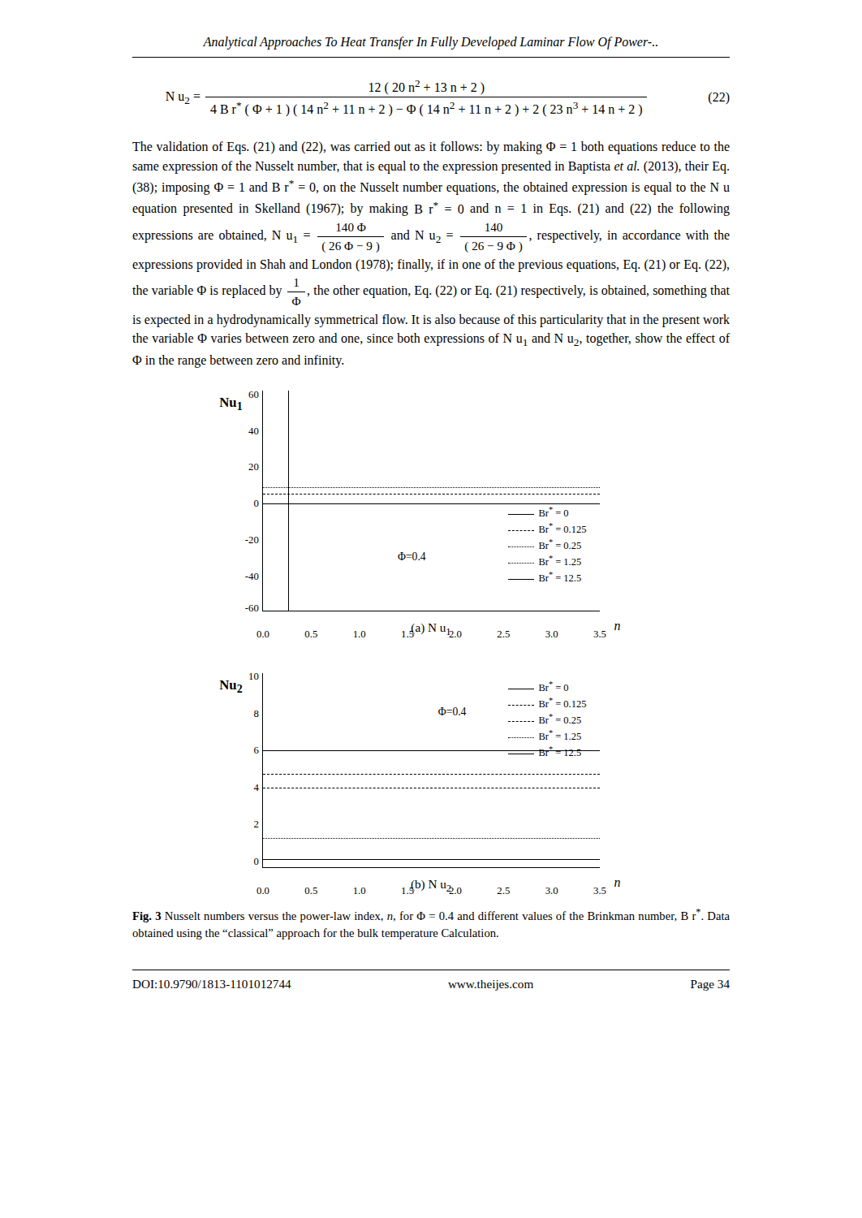Analytical Approaches To Heat Transfer In Fully Developed Laminar Flow Of Power-..
N u2 = 12 ( 20 n2 + 13 n + 2 ) 4 B r* ( Φ + 1 ) ( 14 n2 + 11 n + 2 ) − Φ ( 14 n2 + 11 n + 2 ) + 2 ( 23 n3 + 14 n + 2 )
(22)
The validation of Eqs. (21) and (22), was carried out as it follows: by making Φ = 1 both equations reduce to the same expression of the Nusselt number, that is equal to the expression presented in Baptista et al. (2013), their Eq. (38); imposing Φ = 1 and B r* = 0, on the Nusselt number equations, the obtained expression is equal to the N u equation presented in Skelland (1967); by making B r* = 0 and n = 1 in Eqs. (21) and (22) the following expressions are obtained, N u1 = 140 Φ( 26 Φ − 9 ) and N u2 = 140( 26 − 9 Φ ), respectively, in accordance with the expressions provided in Shah and London (1978); finally, if in one of the previous equations, Eq. (21) or Eq. (22), the variable Φ is replaced by 1 Φ, the other equation, Eq. (22) or Eq. (21) respectively, is obtained, something that is expected in a hydrodynamically symmetrical flow. It is also because of this particularity that in the present work the variable Φ varies between zero and one, since both expressions of N u1 and N u2, together, show the effect of Φ in the range between zero and infinity.
Nu1
60 40 20 0 -20 -40 -60
0.0 0.5 1.0 1.5 2.0 2.5 3.0 3.5
n
Br* = 0
Br* = 0.125
Br* = 0.25
Br* = 1.25
Br* = 12.5
Φ=0.4
(a) N u1
Nu2
10 8 6 4 2 0
0.0 0.5 1.0 1.5 2.0 2.5 3.0 3.5
n
Br* = 0
Br* = 0.125
Br* = 0.25
Br* = 1.25
Br* = 12.5
Φ=0.4
(b) N u2
Fig. 3 Nusselt numbers versus the power-law index, n, for Φ = 0.4 and different values of the Brinkman number, B r*. Data obtained using the “classical” approach for the bulk temperature Calculation.
DOI:10.9790/1813-1101012744
www.theijes.com
Page 34